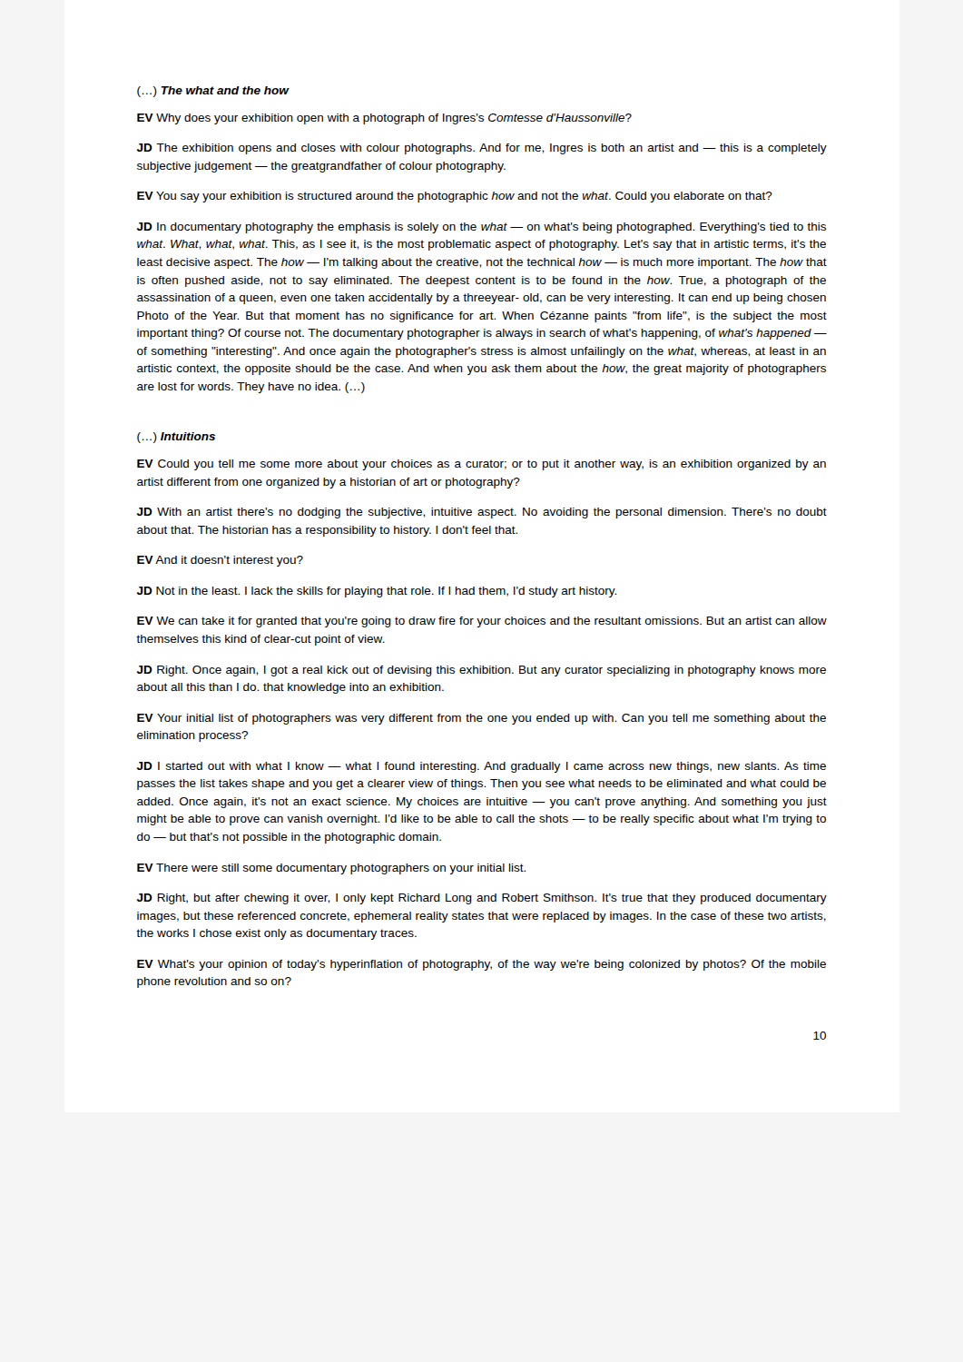(…) The what and the how
EV Why does your exhibition open with a photograph of Ingres's Comtesse d'Haussonville?
JD The exhibition opens and closes with colour photographs. And for me, Ingres is both an artist and — this is a completely subjective judgement — the greatgrandfather of colour photography.
EV You say your exhibition is structured around the photographic how and not the what. Could you elaborate on that?
JD In documentary photography the emphasis is solely on the what — on what's being photographed. Everything's tied to this what. What, what, what. This, as I see it, is the most problematic aspect of photography. Let's say that in artistic terms, it's the least decisive aspect. The how — I'm talking about the creative, not the technical how — is much more important. The how that is often pushed aside, not to say eliminated. The deepest content is to be found in the how. True, a photograph of the assassination of a queen, even one taken accidentally by a threeyear- old, can be very interesting. It can end up being chosen Photo of the Year. But that moment has no significance for art. When Cézanne paints "from life", is the subject the most important thing? Of course not. The documentary photographer is always in search of what's happening, of what's happened — of something "interesting". And once again the photographer's stress is almost unfailingly on the what, whereas, at least in an artistic context, the opposite should be the case. And when you ask them about the how, the great majority of photographers are lost for words. They have no idea. (…)
(…) Intuitions
EV Could you tell me some more about your choices as a curator; or to put it another way, is an exhibition organized by an artist different from one organized by a historian of art or photography?
JD With an artist there's no dodging the subjective, intuitive aspect. No avoiding the personal dimension. There's no doubt about that. The historian has a responsibility to history. I don't feel that.
EV And it doesn't interest you?
JD Not in the least. I lack the skills for playing that role. If I had them, I'd study art history.
EV We can take it for granted that you're going to draw fire for your choices and the resultant omissions. But an artist can allow themselves this kind of clear-cut point of view.
JD Right. Once again, I got a real kick out of devising this exhibition. But any curator specializing in photography knows more about all this than I do. that knowledge into an exhibition.
EV Your initial list of photographers was very different from the one you ended up with. Can you tell me something about the elimination process?
JD I started out with what I know — what I found interesting. And gradually I came across new things, new slants. As time passes the list takes shape and you get a clearer view of things. Then you see what needs to be eliminated and what could be added. Once again, it's not an exact science. My choices are intuitive — you can't prove anything. And something you just might be able to prove can vanish overnight. I'd like to be able to call the shots — to be really specific about what I'm trying to do — but that's not possible in the photographic domain.
EV There were still some documentary photographers on your initial list.
JD Right, but after chewing it over, I only kept Richard Long and Robert Smithson. It's true that they produced documentary images, but these referenced concrete, ephemeral reality states that were replaced by images. In the case of these two artists, the works I chose exist only as documentary traces.
EV What's your opinion of today's hyperinflation of photography, of the way we're being colonized by photos? Of the mobile phone revolution and so on?
10